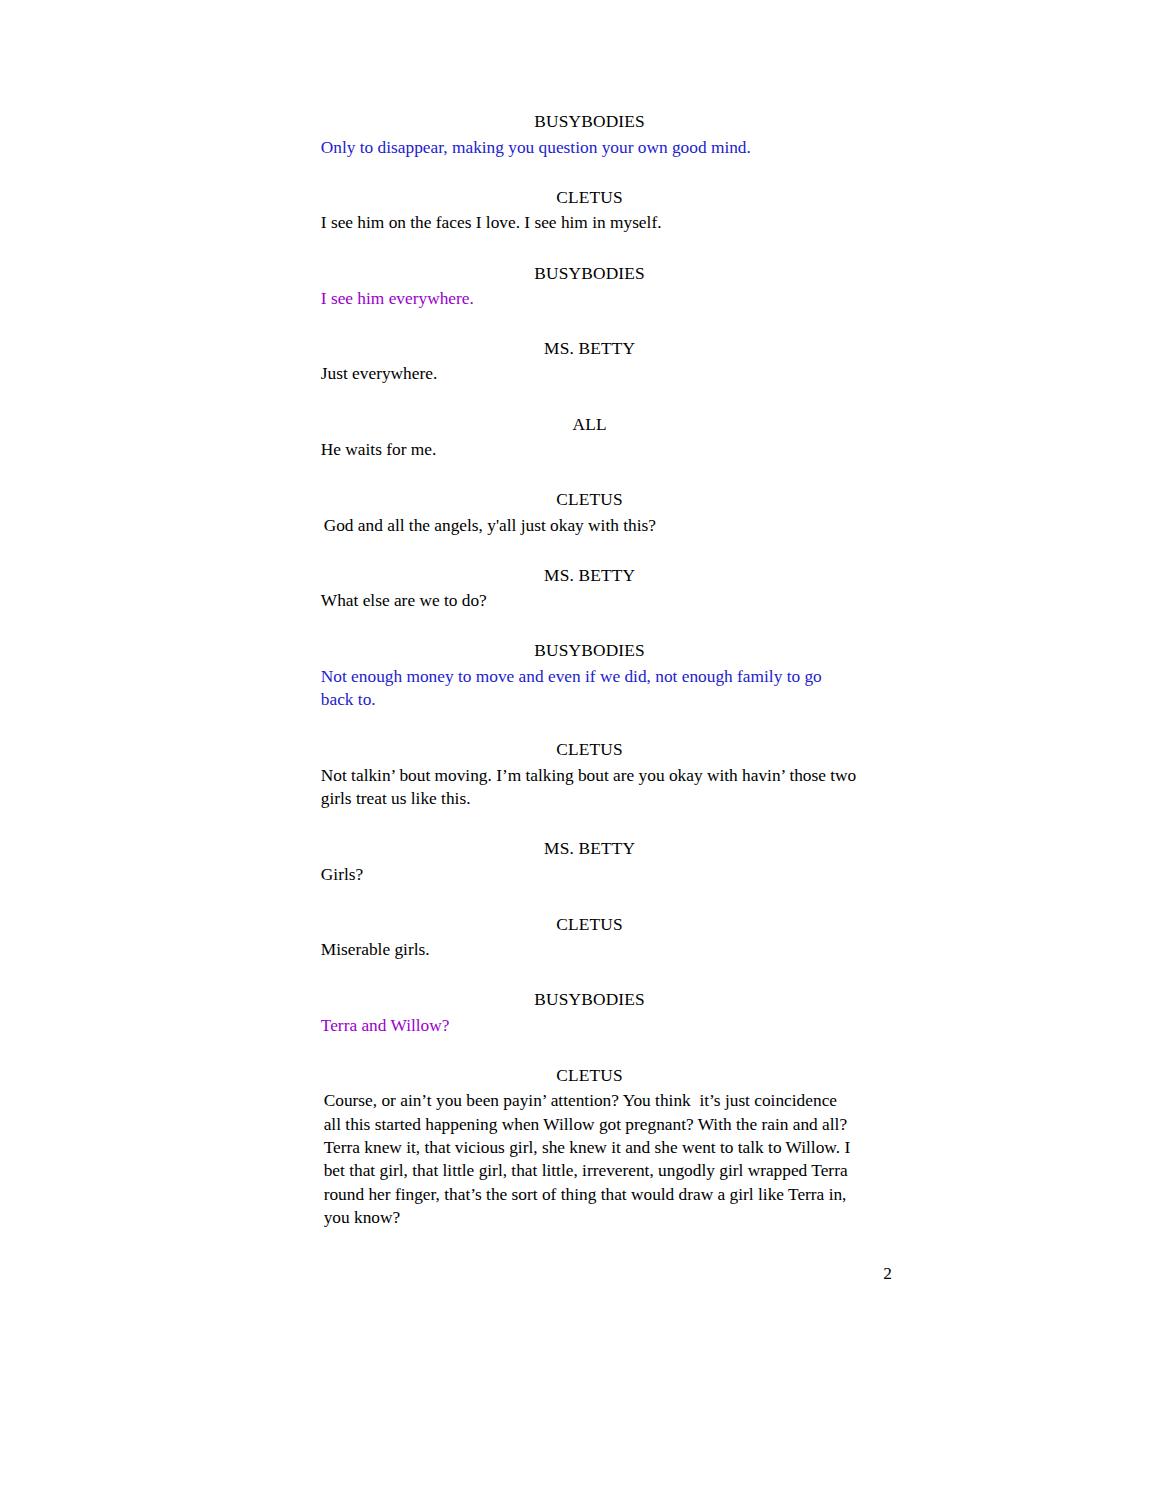BUSYBODIES
Only to disappear, making you question your own good mind.
CLETUS
I see him on the faces I love. I see him in myself.
BUSYBODIES
I see him everywhere.
MS. BETTY
Just everywhere.
ALL
He waits for me.
CLETUS
God and all the angels, y'all just okay with this?
MS. BETTY
What else are we to do?
BUSYBODIES
Not enough money to move and even if we did, not enough family to go back to.
CLETUS
Not talkin’ bout moving. I’m talking bout are you okay with havin’ those two girls treat us like this.
MS. BETTY
Girls?
CLETUS
Miserable girls.
BUSYBODIES
Terra and Willow?
CLETUS
Course, or ain’t you been payin’ attention? You think it’s just coincidence all this started happening when Willow got pregnant? With the rain and all? Terra knew it, that vicious girl, she knew it and she went to talk to Willow. I bet that girl, that little girl, that little, irreverent, ungodly girl wrapped Terra round her finger, that’s the sort of thing that would draw a girl like Terra in, you know?
2